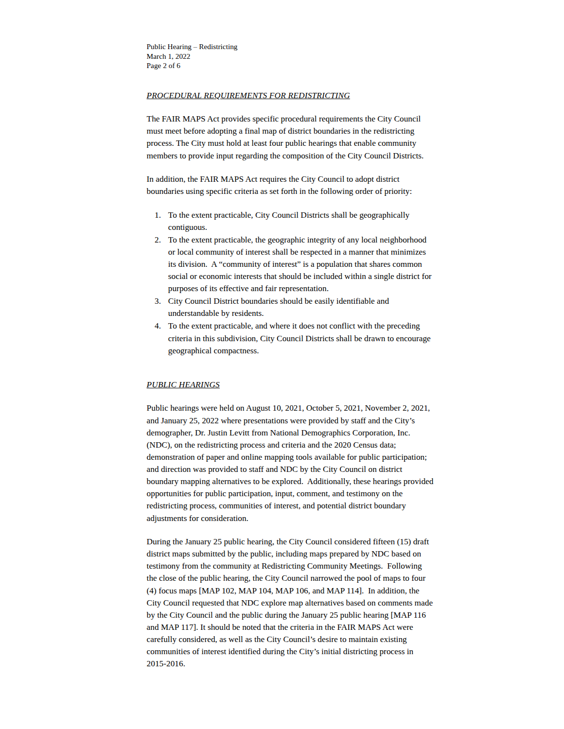Public Hearing – Redistricting
March 1, 2022
Page 2 of 6
PROCEDURAL REQUIREMENTS FOR REDISTRICTING
The FAIR MAPS Act provides specific procedural requirements the City Council must meet before adopting a final map of district boundaries in the redistricting process. The City must hold at least four public hearings that enable community members to provide input regarding the composition of the City Council Districts.
In addition, the FAIR MAPS Act requires the City Council to adopt district boundaries using specific criteria as set forth in the following order of priority:
To the extent practicable, City Council Districts shall be geographically contiguous.
To the extent practicable, the geographic integrity of any local neighborhood or local community of interest shall be respected in a manner that minimizes its division. A “community of interest” is a population that shares common social or economic interests that should be included within a single district for purposes of its effective and fair representation.
City Council District boundaries should be easily identifiable and understandable by residents.
To the extent practicable, and where it does not conflict with the preceding criteria in this subdivision, City Council Districts shall be drawn to encourage geographical compactness.
PUBLIC HEARINGS
Public hearings were held on August 10, 2021, October 5, 2021, November 2, 2021, and January 25, 2022 where presentations were provided by staff and the City’s demographer, Dr. Justin Levitt from National Demographics Corporation, Inc. (NDC), on the redistricting process and criteria and the 2020 Census data; demonstration of paper and online mapping tools available for public participation; and direction was provided to staff and NDC by the City Council on district boundary mapping alternatives to be explored. Additionally, these hearings provided opportunities for public participation, input, comment, and testimony on the redistricting process, communities of interest, and potential district boundary adjustments for consideration.
During the January 25 public hearing, the City Council considered fifteen (15) draft district maps submitted by the public, including maps prepared by NDC based on testimony from the community at Redistricting Community Meetings. Following the close of the public hearing, the City Council narrowed the pool of maps to four (4) focus maps [MAP 102, MAP 104, MAP 106, and MAP 114]. In addition, the City Council requested that NDC explore map alternatives based on comments made by the City Council and the public during the January 25 public hearing [MAP 116 and MAP 117]. It should be noted that the criteria in the FAIR MAPS Act were carefully considered, as well as the City Council’s desire to maintain existing communities of interest identified during the City’s initial districting process in 2015-2016.